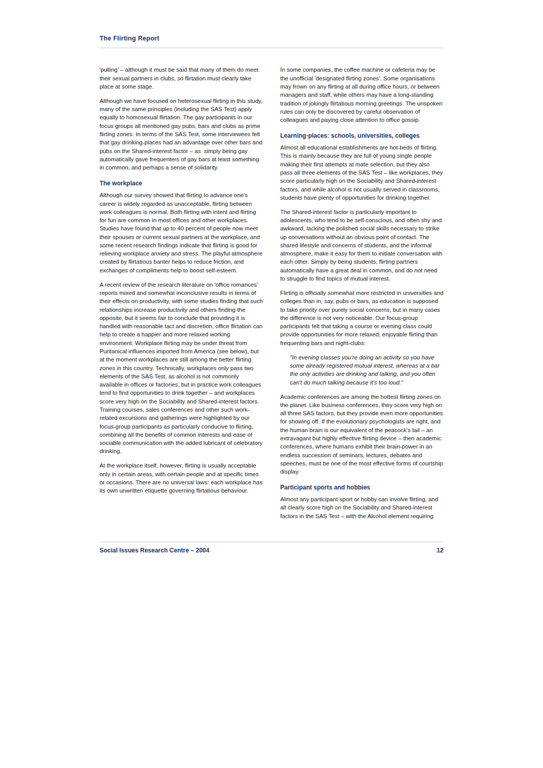The Flirting Report
'pulling' – although it must be said that many of them do meet their sexual partners in clubs, so flirtation must clearly take place at some stage.
Although we have focused on heterosexual flirting in this study, many of the same principles (including the SAS Test) apply equally to homosexual flirtation. The gay participants in our focus groups all mentioned gay pubs, bars and clubs as prime flirting zones. In terms of the SAS Test, some interviewees felt that gay drinking-places had an advantage over other bars and pubs on the Shared-interest factor – as simply being gay automatically gave frequenters of gay bars at least something in common, and perhaps a sense of solidarity.
The workplace
Although our survey showed that flirting to advance one's career is widely regarded as unacceptable, flirting between work colleagues is normal. Both flirting with intent and flirting for fun are common in most offices and other workplaces. Studies have found that up to 40 percent of people now meet their spouses or current sexual partners at the workplace, and some recent research findings indicate that flirting is good for relieving workplace anxiety and stress. The playful atmosphere created by flirtatious banter helps to reduce friction, and exchanges of compliments help to boost self-esteem.
A recent review of the research literature on 'office romances' reports mixed and somewhat inconclusive results in terms of their effects on productivity, with some studies finding that such relationships increase productivity and others finding the opposite, but it seems fair to conclude that providing it is handled with reasonable tact and discretion, office flirtation can help to create a happier and more relaxed working environment. Workplace flirting may be under threat from Puritanical influences imported from America (see below), but at the moment workplaces are still among the better flirting zones in this country. Technically, workplaces only pass two elements of the SAS Test, as alcohol is not commonly available in offices or factories, but in practice work colleagues tend to find opportunities to drink together – and workplaces score very high on the Sociability and Shared-interest factors. Training courses, sales conferences and other such work-related excursions and gatherings were highlighted by our focus-group participants as particularly conducive to flirting, combining all the benefits of common interests and ease of sociable communication with the added lubricant of celebratory drinking.
At the workplace itself, however, flirting is usually acceptable only in certain areas, with certain people and at specific times or occasions. There are no universal laws: each workplace has its own unwritten etiquette governing flirtatious behaviour.
In some companies, the coffee machine or cafeteria may be the unofficial 'designated flirting zones'. Some organisations may frown on any flirting at all during office hours, or between managers and staff, while others may have a long-standing tradition of jokingly flirtatious morning greetings. The unspoken rules can only be discovered by careful observation of colleagues and paying close attention to office gossip.
Learning-places: schools, universities, colleges
Almost all educational establishments are hot-beds of flirting. This is mainly because they are full of young single people making their first attempts at mate selection, but they also pass all three elements of the SAS Test – like workplaces, they score particularly high on the Sociability and Shared-interest factors, and while alcohol is not usually served in classrooms, students have plenty of opportunities for drinking together.
The Shared-interest factor is particularly important to adolescents, who tend to be self-conscious, and often shy and awkward, lacking the polished social skills necessary to strike up conversations without an obvious point of contact. The shared lifestyle and concerns of students, and the informal atmosphere, make it easy for them to initiate conversation with each other. Simply by being students, flirting partners automatically have a great deal in common, and do not need to struggle to find topics of mutual interest.
Flirting is officially somewhat more restricted in universities and colleges than in, say, pubs or bars, as education is supposed to take priority over purely social concerns, but in many cases the difference is not very noticeable. Our focus-group participants felt that taking a course or evening class could provide opportunities for more relaxed, enjoyable flirting than frequenting bars and night-clubs:
"In evening classes you're doing an activity so you have some already registered mutual interest, whereas at a bar the only activities are drinking and talking, and you often can't do much talking because it's too loud."
Academic conferences are among the hottest flirting zones on the planet. Like business conferences, they score very high on all three SAS factors, but they provide even more opportunities for showing off. If the evolutionary psychologists are right, and the human brain is our equivalent of the peacock's tail – an extravagant but highly effective flirting device – then academic conferences, where humans exhibit their brain-power in an endless succession of seminars, lectures, debates and speeches, must be one of the most effective forms of courtship display.
Participant sports and hobbies
Almost any participant sport or hobby can involve flirting, and all clearly score high on the Sociability and Shared-interest factors in the SAS Test – with the Alcohol element requiring
Social Issues Research Centre – 2004
12